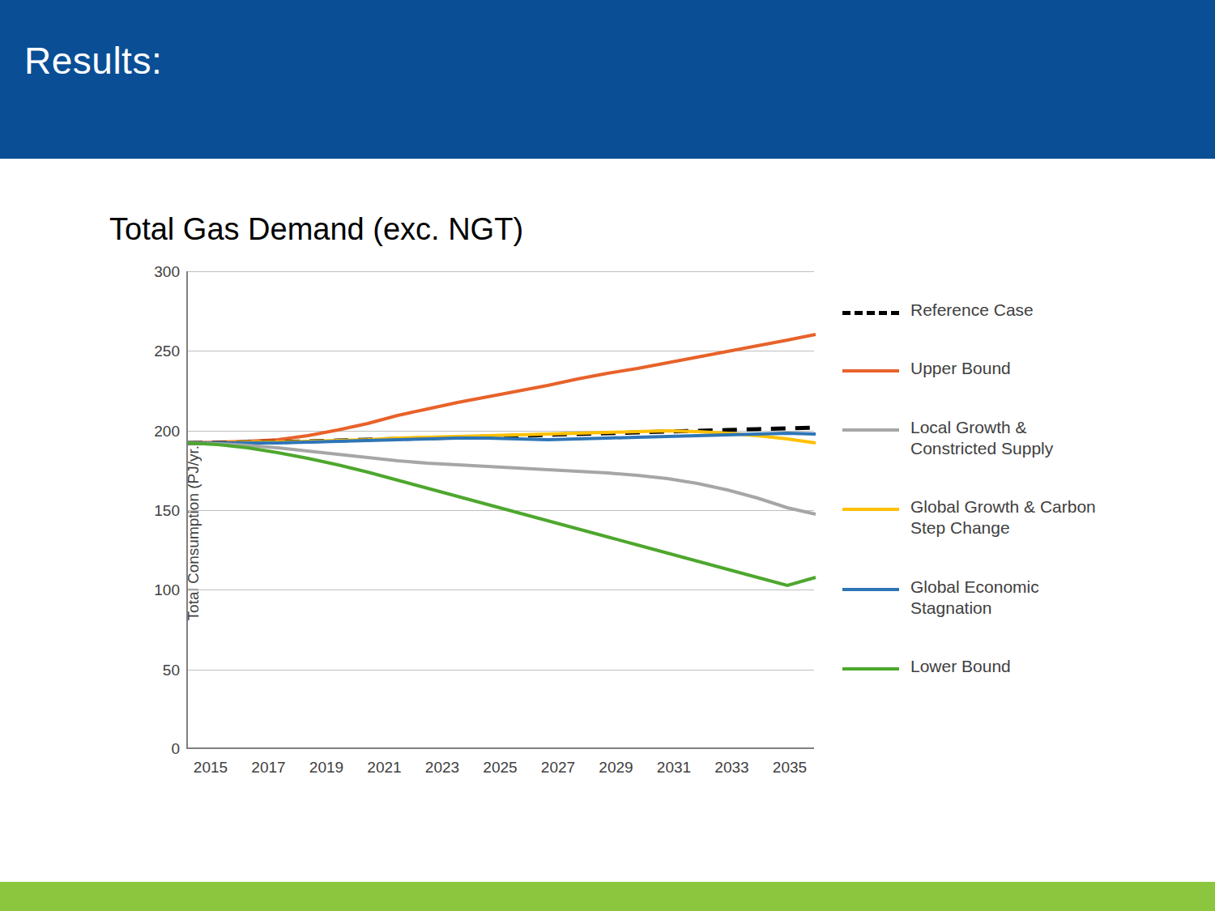Results:
Total Gas Demand (exc. NGT)
Total Consumption (PJ/yr.)
300
250
200
150
100
50
0
20152017201920212023202520272029203120332035
Reference Case
Upper Bound
Local Growth &
Constricted Supply
Global Growth & Carbon
Step Change
Global Economic
Stagnation
Lower Bound